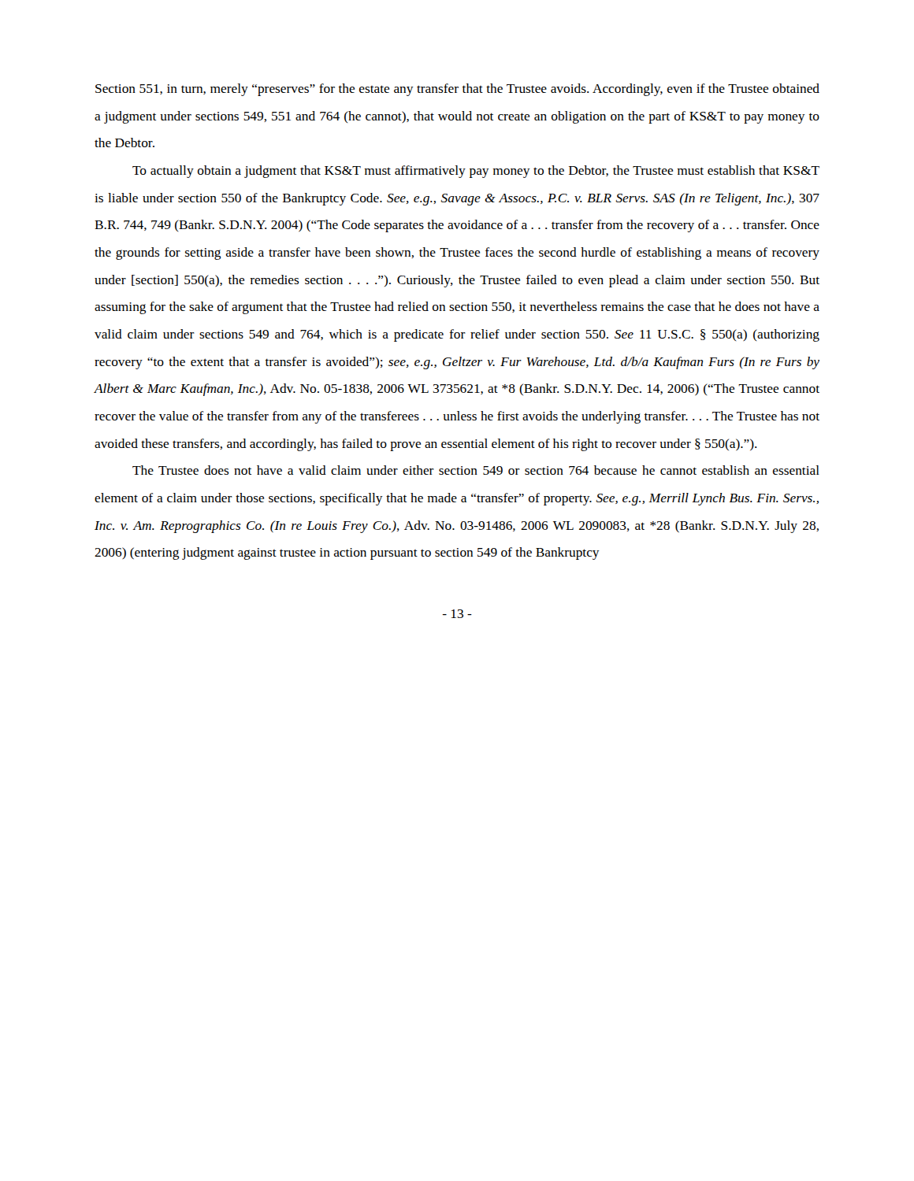Section 551, in turn, merely “preserves” for the estate any transfer that the Trustee avoids. Accordingly, even if the Trustee obtained a judgment under sections 549, 551 and 764 (he cannot), that would not create an obligation on the part of KS&T to pay money to the Debtor.
To actually obtain a judgment that KS&T must affirmatively pay money to the Debtor, the Trustee must establish that KS&T is liable under section 550 of the Bankruptcy Code. See, e.g., Savage & Assocs., P.C. v. BLR Servs. SAS (In re Teligent, Inc.), 307 B.R. 744, 749 (Bankr. S.D.N.Y. 2004) (“The Code separates the avoidance of a . . . transfer from the recovery of a . . . transfer. Once the grounds for setting aside a transfer have been shown, the Trustee faces the second hurdle of establishing a means of recovery under [section] 550(a), the remedies section . . . .”). Curiously, the Trustee failed to even plead a claim under section 550. But assuming for the sake of argument that the Trustee had relied on section 550, it nevertheless remains the case that he does not have a valid claim under sections 549 and 764, which is a predicate for relief under section 550. See 11 U.S.C. § 550(a) (authorizing recovery “to the extent that a transfer is avoided”); see, e.g., Geltzer v. Fur Warehouse, Ltd. d/b/a Kaufman Furs (In re Furs by Albert & Marc Kaufman, Inc.), Adv. No. 05-1838, 2006 WL 3735621, at *8 (Bankr. S.D.N.Y. Dec. 14, 2006) (“The Trustee cannot recover the value of the transfer from any of the transferees . . . unless he first avoids the underlying transfer. . . . The Trustee has not avoided these transfers, and accordingly, has failed to prove an essential element of his right to recover under § 550(a).”).
The Trustee does not have a valid claim under either section 549 or section 764 because he cannot establish an essential element of a claim under those sections, specifically that he made a “transfer” of property. See, e.g., Merrill Lynch Bus. Fin. Servs., Inc. v. Am. Reprographics Co. (In re Louis Frey Co.), Adv. No. 03-91486, 2006 WL 2090083, at *28 (Bankr. S.D.N.Y. July 28, 2006) (entering judgment against trustee in action pursuant to section 549 of the Bankruptcy
- 13 -